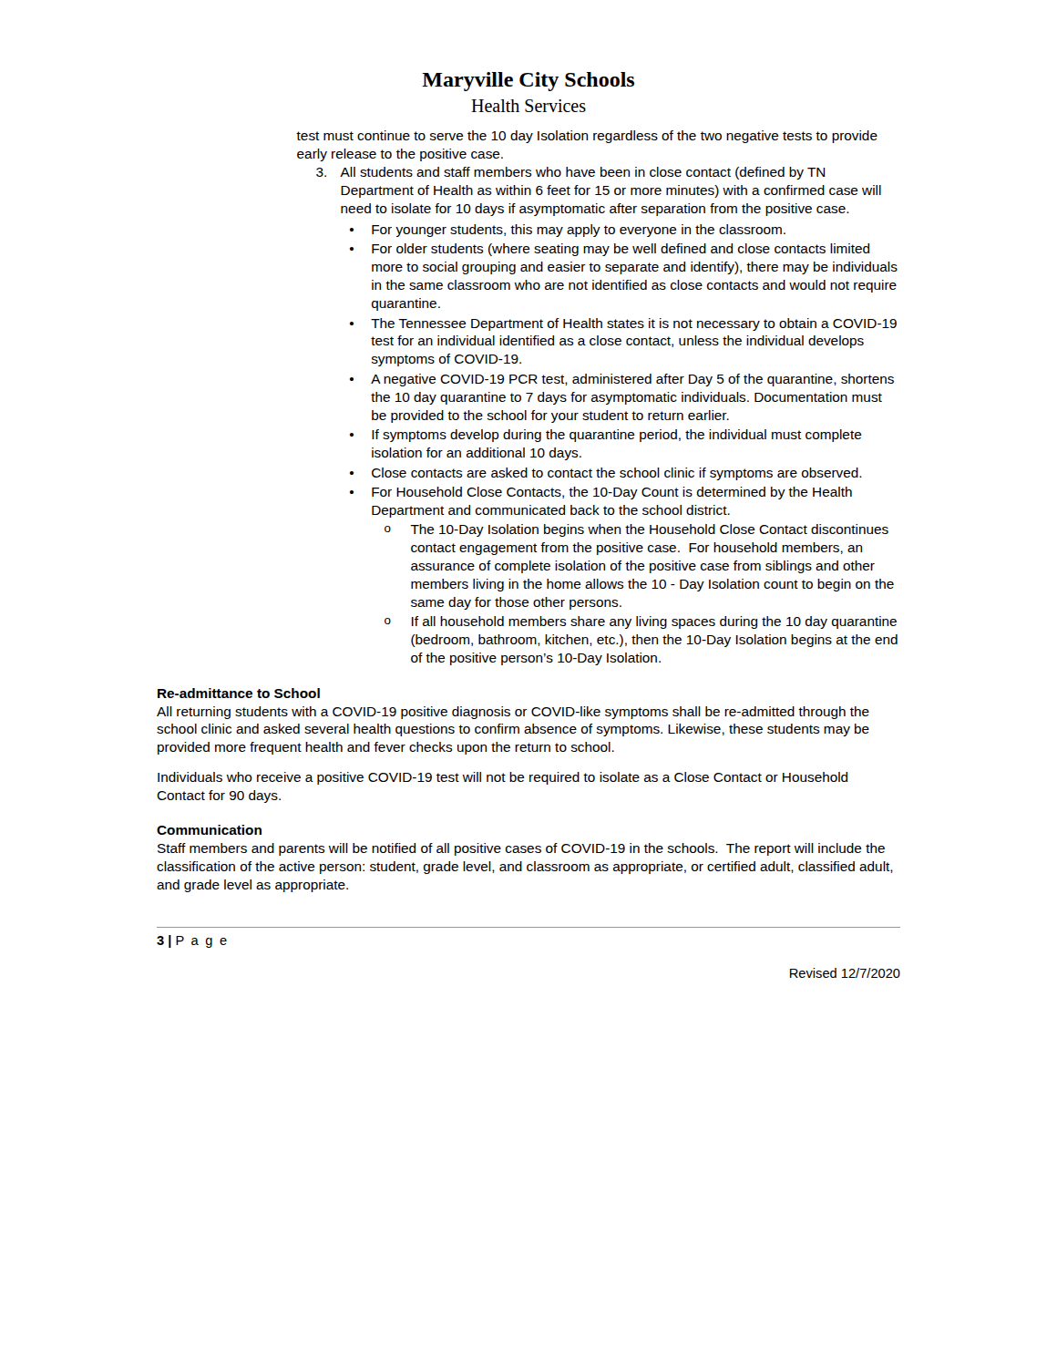Maryville City Schools
Health Services
test must continue to serve the 10 day Isolation regardless of the two negative tests to provide early release to the positive case.
3. All students and staff members who have been in close contact (defined by TN Department of Health as within 6 feet for 15 or more minutes) with a confirmed case will need to isolate for 10 days if asymptomatic after separation from the positive case.
For younger students, this may apply to everyone in the classroom.
For older students (where seating may be well defined and close contacts limited more to social grouping and easier to separate and identify), there may be individuals in the same classroom who are not identified as close contacts and would not require quarantine.
The Tennessee Department of Health states it is not necessary to obtain a COVID-19 test for an individual identified as a close contact, unless the individual develops symptoms of COVID-19.
A negative COVID-19 PCR test, administered after Day 5 of the quarantine, shortens the 10 day quarantine to 7 days for asymptomatic individuals. Documentation must be provided to the school for your student to return earlier.
If symptoms develop during the quarantine period, the individual must complete isolation for an additional 10 days.
Close contacts are asked to contact the school clinic if symptoms are observed.
For Household Close Contacts, the 10-Day Count is determined by the Health Department and communicated back to the school district.
The 10-Day Isolation begins when the Household Close Contact discontinues contact engagement from the positive case. For household members, an assurance of complete isolation of the positive case from siblings and other members living in the home allows the 10 - Day Isolation count to begin on the same day for those other persons.
If all household members share any living spaces during the 10 day quarantine (bedroom, bathroom, kitchen, etc.), then the 10-Day Isolation begins at the end of the positive person’s 10-Day Isolation.
Re-admittance to School
All returning students with a COVID-19 positive diagnosis or COVID-like symptoms shall be re-admitted through the school clinic and asked several health questions to confirm absence of symptoms. Likewise, these students may be provided more frequent health and fever checks upon the return to school.
Individuals who receive a positive COVID-19 test will not be required to isolate as a Close Contact or Household Contact for 90 days.
Communication
Staff members and parents will be notified of all positive cases of COVID-19 in the schools. The report will include the classification of the active person: student, grade level, and classroom as appropriate, or certified adult, classified adult, and grade level as appropriate.
3 | P a g e
Revised 12/7/2020